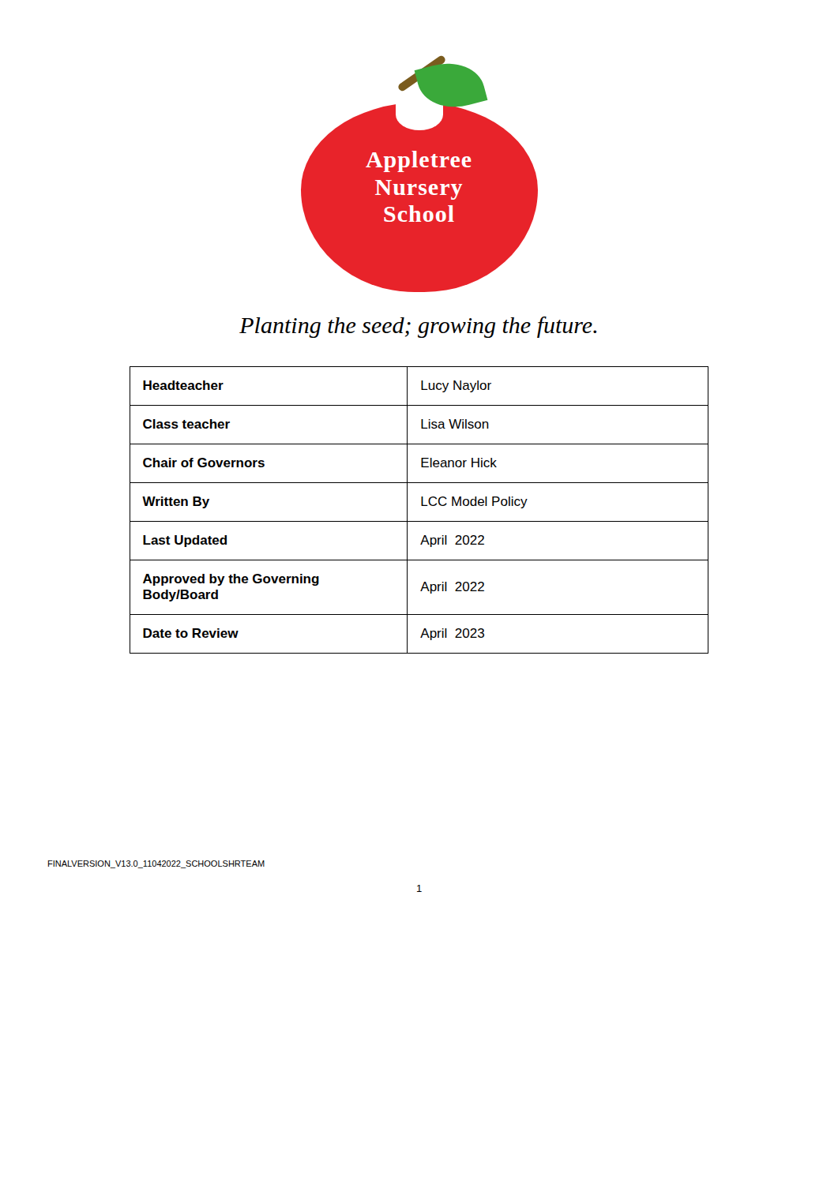Appletree
Nursery
School
Planting the seed; growing the future.
| Headteacher | Lucy Naylor |
| Class teacher | Lisa Wilson |
| Chair of Governors | Eleanor Hick |
| Written By | LCC Model Policy |
| Last Updated | April 2022 |
| Approved by the Governing Body/Board | April 2022 |
| Date to Review | April 2023 |
FINALVERSION_V13.0_11042022_SCHOOLSHRTEAM
1